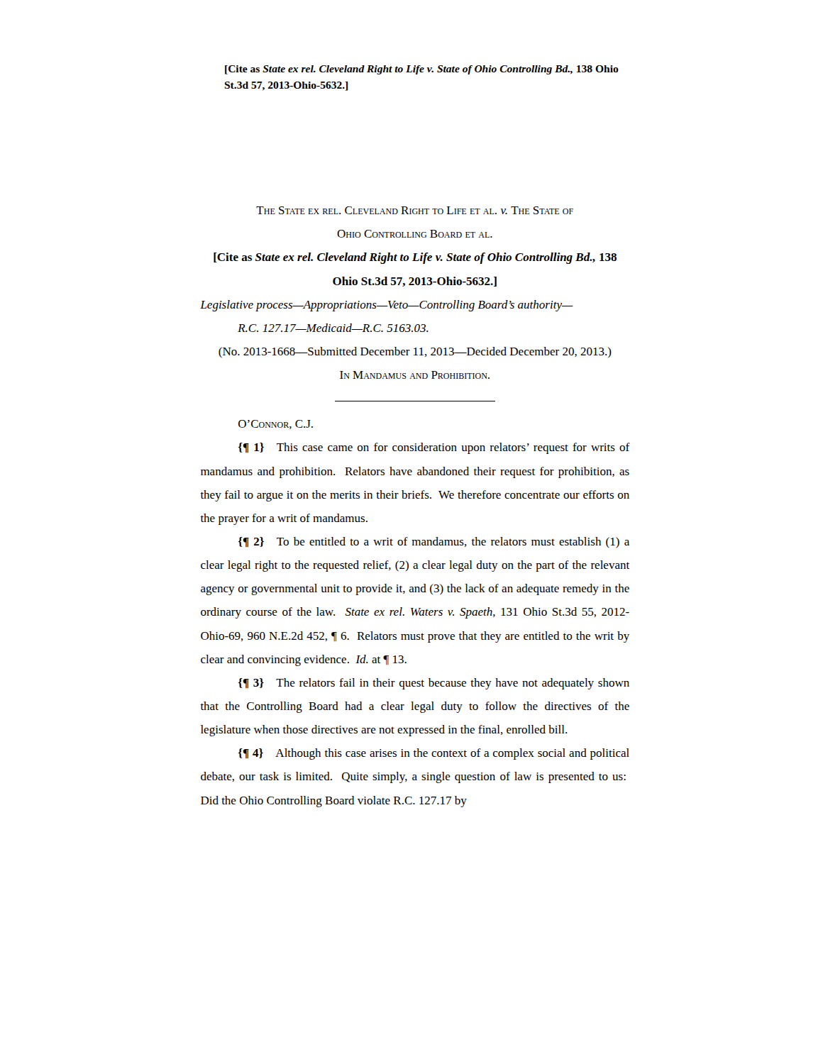[Cite as State ex rel. Cleveland Right to Life v. State of Ohio Controlling Bd., 138 Ohio St.3d 57, 2013-Ohio-5632.]
The State ex rel. Cleveland Right to Life et al. v. The State of Ohio Controlling Board et al.
[Cite as State ex rel. Cleveland Right to Life v. State of Ohio Controlling Bd., 138 Ohio St.3d 57, 2013-Ohio-5632.]
Legislative process—Appropriations—Veto—Controlling Board’s authority—
R.C. 127.17—Medicaid—R.C. 5163.03.
(No. 2013-1668—Submitted December 11, 2013—Decided December 20, 2013.)
In Mandamus and Prohibition.
O’Connor, C.J.
{¶ 1} This case came on for consideration upon relators’ request for writs of mandamus and prohibition. Relators have abandoned their request for prohibition, as they fail to argue it on the merits in their briefs. We therefore concentrate our efforts on the prayer for a writ of mandamus.
{¶ 2} To be entitled to a writ of mandamus, the relators must establish (1) a clear legal right to the requested relief, (2) a clear legal duty on the part of the relevant agency or governmental unit to provide it, and (3) the lack of an adequate remedy in the ordinary course of the law. State ex rel. Waters v. Spaeth, 131 Ohio St.3d 55, 2012-Ohio-69, 960 N.E.2d 452, ¶ 6. Relators must prove that they are entitled to the writ by clear and convincing evidence. Id. at ¶ 13.
{¶ 3} The relators fail in their quest because they have not adequately shown that the Controlling Board had a clear legal duty to follow the directives of the legislature when those directives are not expressed in the final, enrolled bill.
{¶ 4} Although this case arises in the context of a complex social and political debate, our task is limited. Quite simply, a single question of law is presented to us: Did the Ohio Controlling Board violate R.C. 127.17 by